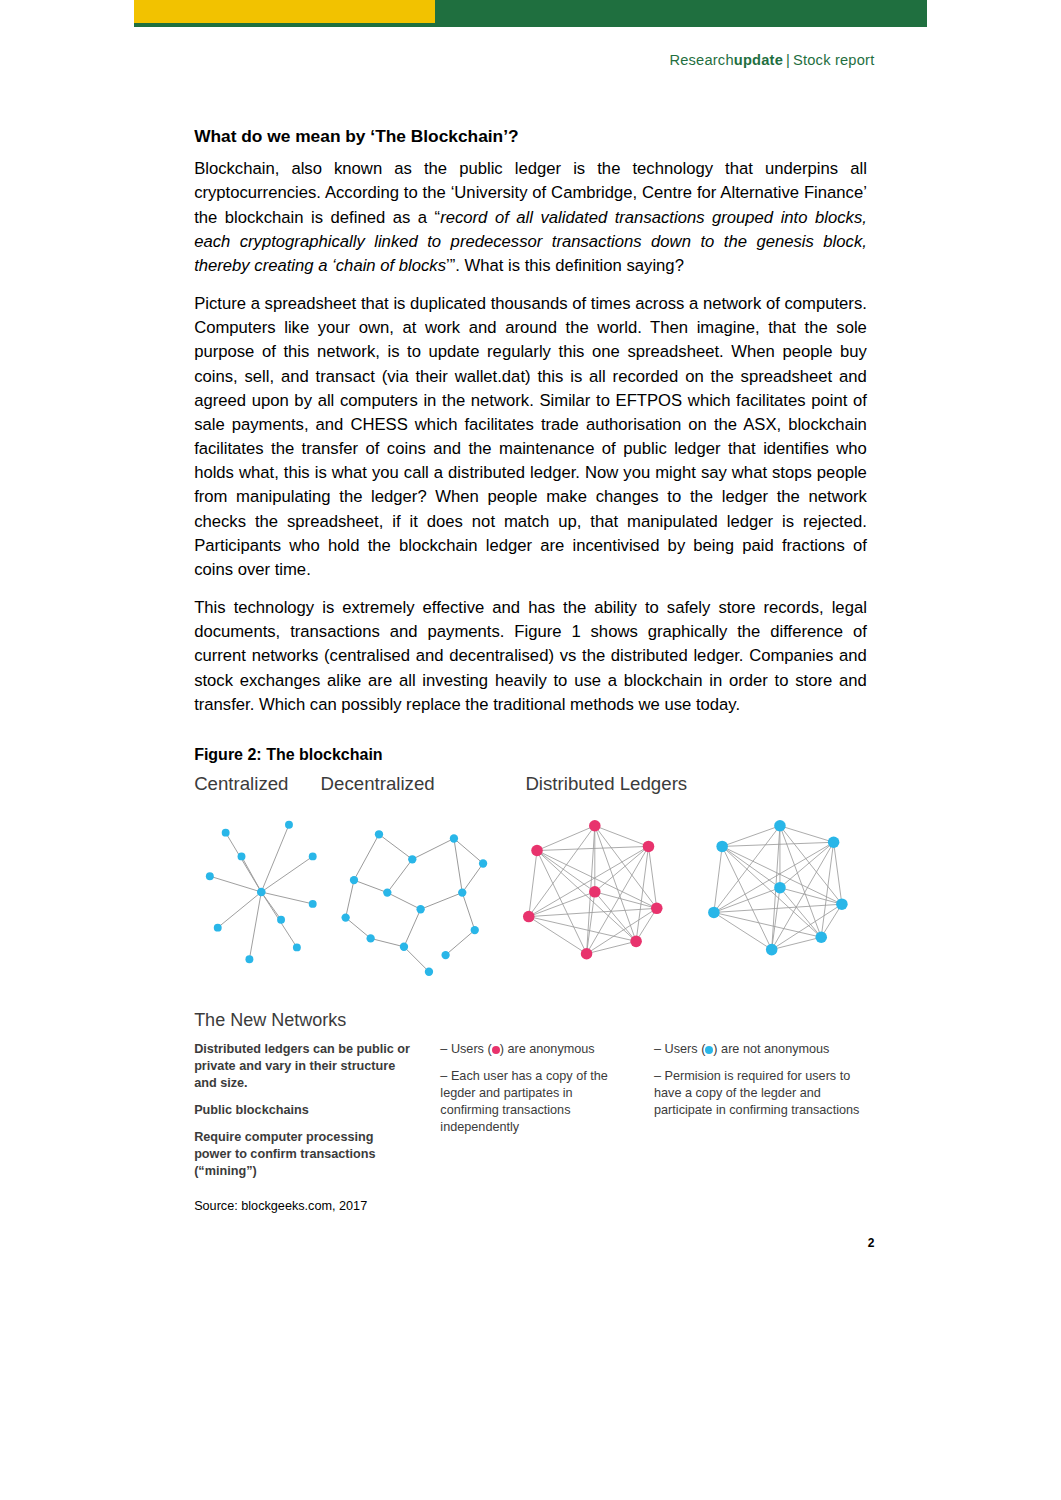Research update|Stock report
What do we mean by ‘The Blockchain’?
Blockchain, also known as the public ledger is the technology that underpins all cryptocurrencies. According to the ‘University of Cambridge, Centre for Alternative Finance’ the blockchain is defined as a “record of all validated transactions grouped into blocks, each cryptographically linked to predecessor transactions down to the genesis block, thereby creating a ‘chain of blocks’”. What is this definition saying?
Picture a spreadsheet that is duplicated thousands of times across a network of computers. Computers like your own, at work and around the world. Then imagine, that the sole purpose of this network, is to update regularly this one spreadsheet. When people buy coins, sell, and transact (via their wallet.dat) this is all recorded on the spreadsheet and agreed upon by all computers in the network. Similar to EFTPOS which facilitates point of sale payments, and CHESS which facilitates trade authorisation on the ASX, blockchain facilitates the transfer of coins and the maintenance of public ledger that identifies who holds what, this is what you call a distributed ledger. Now you might say what stops people from manipulating the ledger? When people make changes to the ledger the network checks the spreadsheet, if it does not match up, that manipulated ledger is rejected. Participants who hold the blockchain ledger are incentivised by being paid fractions of coins over time.
This technology is extremely effective and has the ability to safely store records, legal documents, transactions and payments. Figure 1 shows graphically the difference of current networks (centralised and decentralised) vs the distributed ledger. Companies and stock exchanges alike are all investing heavily to use a blockchain in order to store and transfer. Which can possibly replace the traditional methods we use today.
Figure 2: The blockchain
Centralized
Decentralized
Distributed Ledgers
The New Networks
Distributed ledgers can be public or private and vary in their structure and size.
Public blockchains
Require computer processing power to confirm transactions (“mining”)
– Users ( ) are anonymous
– Each user has a copy of the legder and partipates in confirming transactions independently
– Users ( ) are not anonymous
– Permision is required for users to have a copy of the legder and participate in confirming transactions
Source: blockgeeks.com, 2017
2